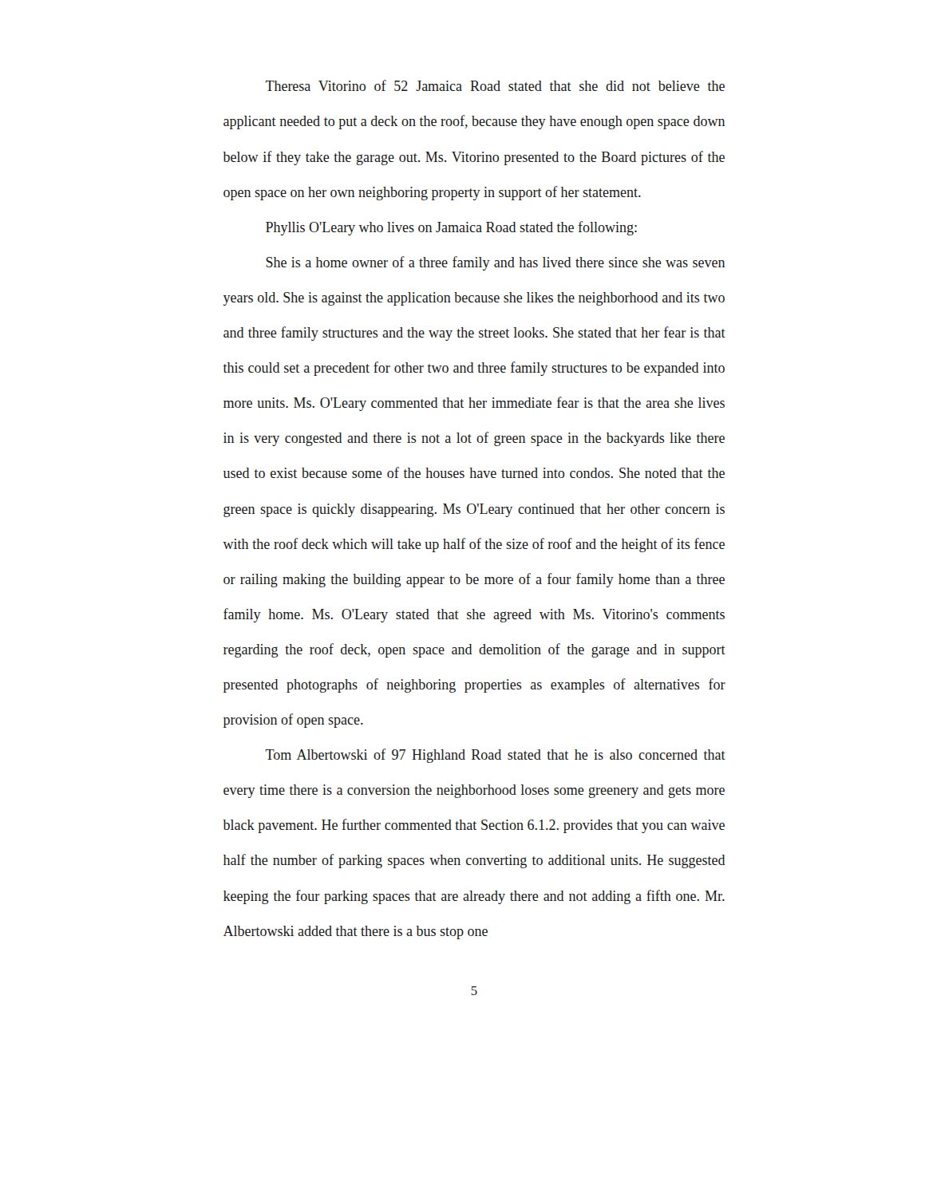Theresa Vitorino of 52 Jamaica Road stated that she did not believe the applicant needed to put a deck on the roof, because they have enough open space down below if they take the garage out. Ms. Vitorino presented to the Board pictures of the open space on her own neighboring property in support of her statement.
Phyllis O'Leary who lives on Jamaica Road stated the following:
She is a home owner of a three family and has lived there since she was seven years old. She is against the application because she likes the neighborhood and its two and three family structures and the way the street looks. She stated that her fear is that this could set a precedent for other two and three family structures to be expanded into more units. Ms. O'Leary commented that her immediate fear is that the area she lives in is very congested and there is not a lot of green space in the backyards like there used to exist because some of the houses have turned into condos. She noted that the green space is quickly disappearing. Ms O'Leary continued that her other concern is with the roof deck which will take up half of the size of roof and the height of its fence or railing making the building appear to be more of a four family home than a three family home. Ms. O'Leary stated that she agreed with Ms. Vitorino's comments regarding the roof deck, open space and demolition of the garage and in support presented photographs of neighboring properties as examples of alternatives for provision of open space.
Tom Albertowski of 97 Highland Road stated that he is also concerned that every time there is a conversion the neighborhood loses some greenery and gets more black pavement. He further commented that Section 6.1.2. provides that you can waive half the number of parking spaces when converting to additional units. He suggested keeping the four parking spaces that are already there and not adding a fifth one. Mr. Albertowski added that there is a bus stop one
5